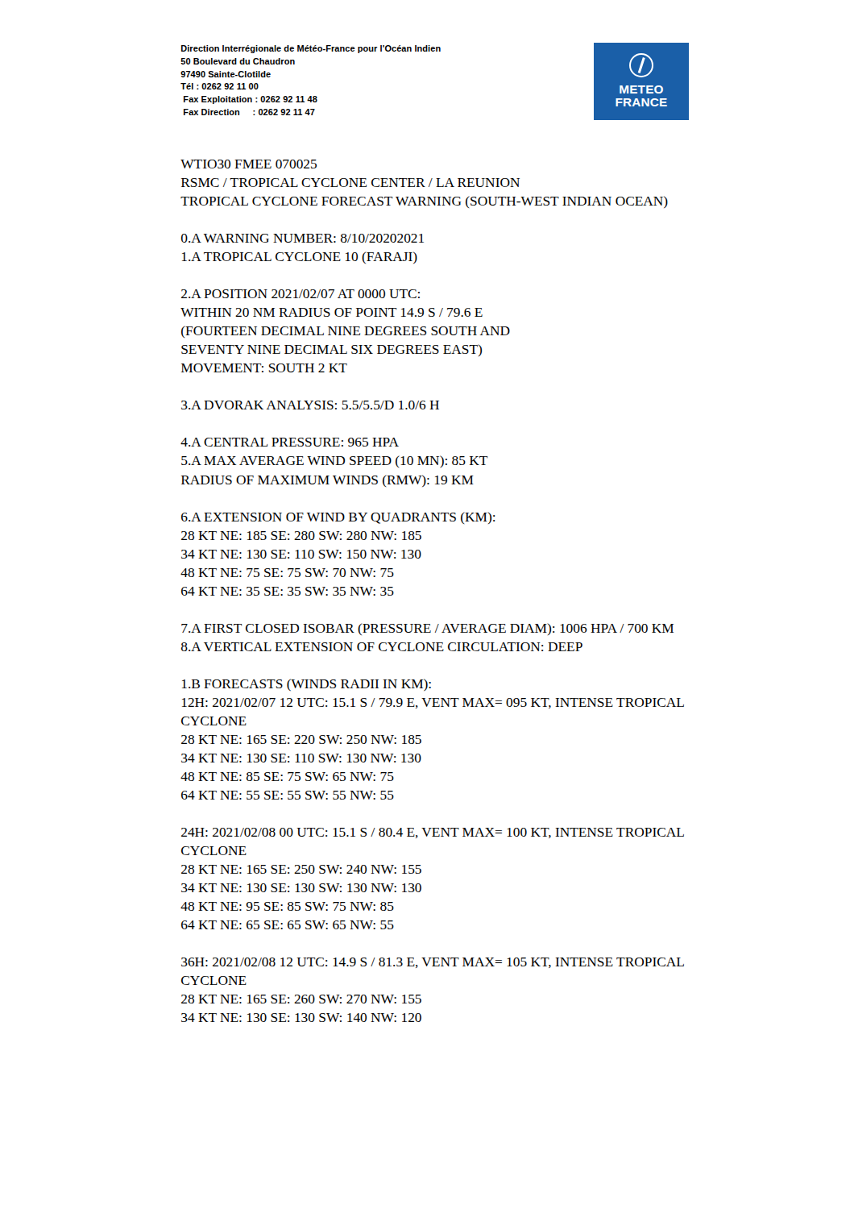Direction Interrégionale de Météo-France pour l'Océan Indien
50 Boulevard du Chaudron
97490 Sainte-Clotilde
Tél : 0262 92 11 00
Fax Exploitation : 0262 92 11 48
Fax Direction : 0262 92 11 47
METEO
FRANCE
WTIO30 FMEE 070025
RSMC / TROPICAL CYCLONE CENTER / LA REUNION
TROPICAL CYCLONE FORECAST WARNING (SOUTH-WEST INDIAN OCEAN)

0.A WARNING NUMBER: 8/10/20202021
1.A TROPICAL CYCLONE 10 (FARAJI)

2.A POSITION 2021/02/07 AT 0000 UTC:
WITHIN 20 NM RADIUS OF POINT 14.9 S / 79.6 E
(FOURTEEN DECIMAL NINE DEGREES SOUTH AND
SEVENTY NINE DECIMAL SIX DEGREES EAST)
MOVEMENT: SOUTH 2 KT

3.A DVORAK ANALYSIS: 5.5/5.5/D 1.0/6 H

4.A CENTRAL PRESSURE: 965 HPA
5.A MAX AVERAGE WIND SPEED (10 MN): 85 KT
RADIUS OF MAXIMUM WINDS (RMW): 19 KM

6.A EXTENSION OF WIND BY QUADRANTS (KM):
28 KT NE: 185 SE: 280 SW: 280 NW: 185
34 KT NE: 130 SE: 110 SW: 150 NW: 130
48 KT NE: 75 SE: 75 SW: 70 NW: 75
64 KT NE: 35 SE: 35 SW: 35 NW: 35

7.A FIRST CLOSED ISOBAR (PRESSURE / AVERAGE DIAM): 1006 HPA / 700 KM
8.A VERTICAL EXTENSION OF CYCLONE CIRCULATION: DEEP

1.B FORECASTS (WINDS RADII IN KM):
12H: 2021/02/07 12 UTC: 15.1 S / 79.9 E, VENT MAX= 095 KT, INTENSE TROPICAL CYCLONE
28 KT NE: 165 SE: 220 SW: 250 NW: 185
34 KT NE: 130 SE: 110 SW: 130 NW: 130
48 KT NE: 85 SE: 75 SW: 65 NW: 75
64 KT NE: 55 SE: 55 SW: 55 NW: 55

24H: 2021/02/08 00 UTC: 15.1 S / 80.4 E, VENT MAX= 100 KT, INTENSE TROPICAL CYCLONE
28 KT NE: 165 SE: 250 SW: 240 NW: 155
34 KT NE: 130 SE: 130 SW: 130 NW: 130
48 KT NE: 95 SE: 85 SW: 75 NW: 85
64 KT NE: 65 SE: 65 SW: 65 NW: 55

36H: 2021/02/08 12 UTC: 14.9 S / 81.3 E, VENT MAX= 105 KT, INTENSE TROPICAL CYCLONE
28 KT NE: 165 SE: 260 SW: 270 NW: 155
34 KT NE: 130 SE: 130 SW: 140 NW: 120